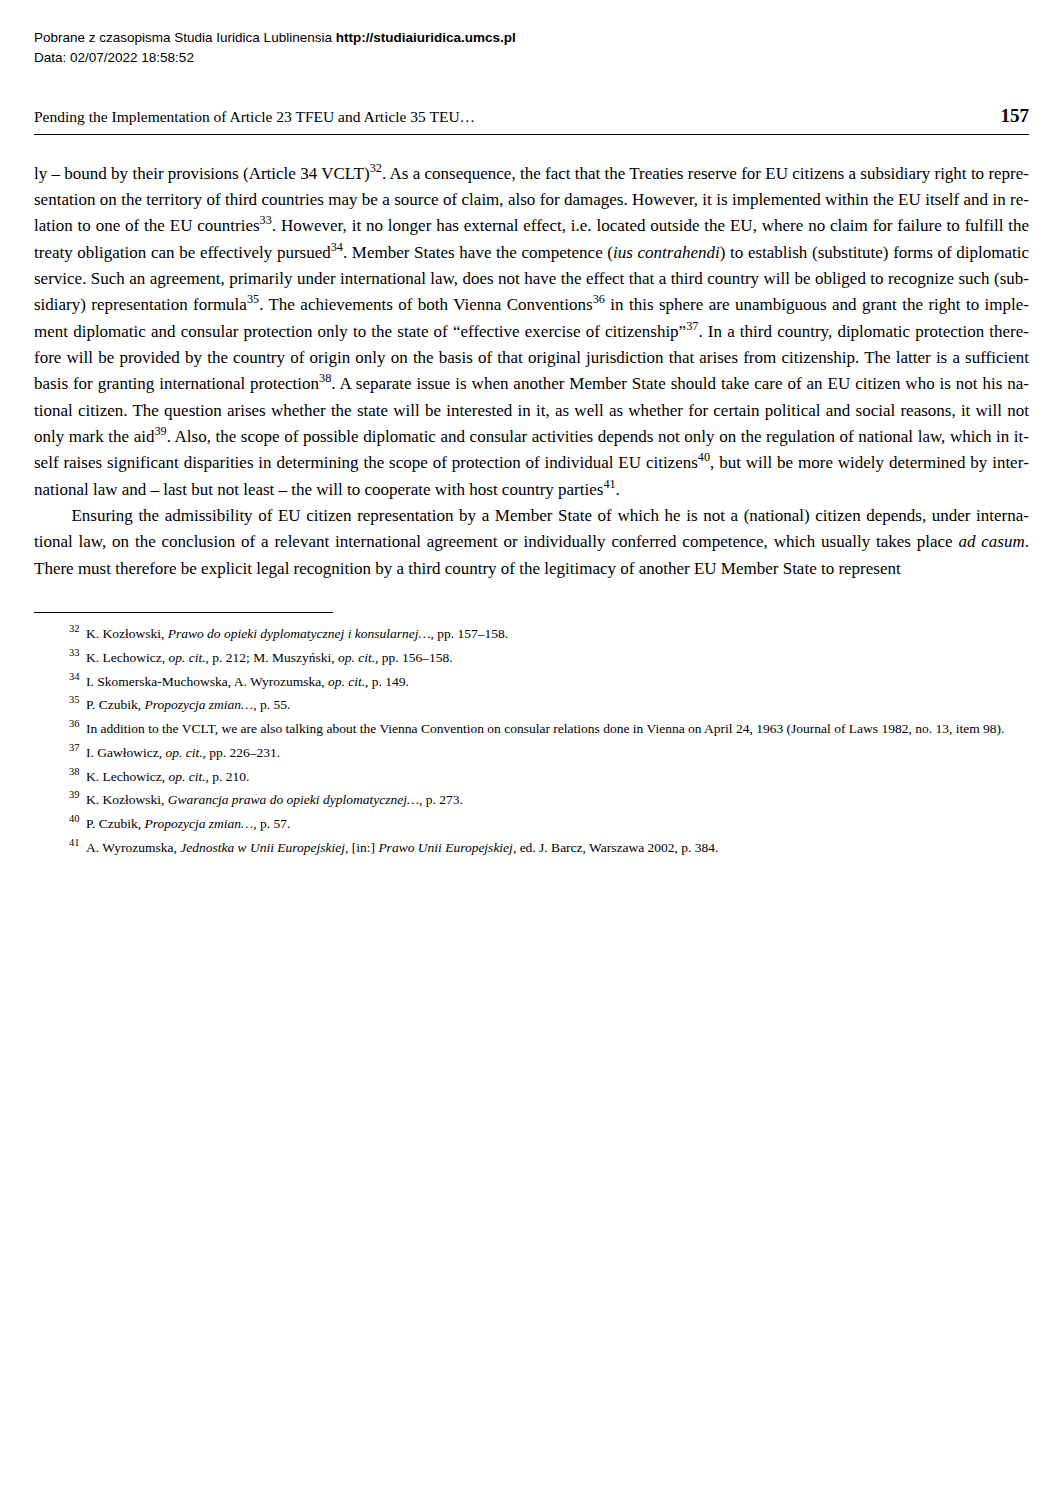Pobrane z czasopisma Studia Iuridica Lublinensia http://studiaiuridica.umcs.pl
Data: 02/07/2022 18:58:52
Pending the Implementation of Article 23 TFEU and Article 35 TEU… 157
ly – bound by their provisions (Article 34 VCLT)32. As a consequence, the fact that the Treaties reserve for EU citizens a subsidiary right to representation on the territory of third countries may be a source of claim, also for damages. However, it is implemented within the EU itself and in relation to one of the EU countries33. However, it no longer has external effect, i.e. located outside the EU, where no claim for failure to fulfill the treaty obligation can be effectively pursued34. Member States have the competence (ius contrahendi) to establish (substitute) forms of diplomatic service. Such an agreement, primarily under international law, does not have the effect that a third country will be obliged to recognize such (subsidiary) representation formula35. The achievements of both Vienna Conventions36 in this sphere are unambiguous and grant the right to implement diplomatic and consular protection only to the state of “effective exercise of citizenship”37. In a third country, diplomatic protection therefore will be provided by the country of origin only on the basis of that original jurisdiction that arises from citizenship. The latter is a sufficient basis for granting international protection38. A separate issue is when another Member State should take care of an EU citizen who is not his national citizen. The question arises whether the state will be interested in it, as well as whether for certain political and social reasons, it will not only mark the aid39. Also, the scope of possible diplomatic and consular activities depends not only on the regulation of national law, which in itself raises significant disparities in determining the scope of protection of individual EU citizens40, but will be more widely determined by international law and – last but not least – the will to cooperate with host country parties41.
Ensuring the admissibility of EU citizen representation by a Member State of which he is not a (national) citizen depends, under international law, on the conclusion of a relevant international agreement or individually conferred competence, which usually takes place ad casum. There must therefore be explicit legal recognition by a third country of the legitimacy of another EU Member State to represent
32 K. Kozłowski, Prawo do opieki dyplomatycznej i konsularnej…, pp. 157–158.
33 K. Lechowicz, op. cit., p. 212; M. Muszyński, op. cit., pp. 156–158.
34 I. Skomerska-Muchowska, A. Wyrozumska, op. cit., p. 149.
35 P. Czubik, Propozycja zmian…, p. 55.
36 In addition to the VCLT, we are also talking about the Vienna Convention on consular relations done in Vienna on April 24, 1963 (Journal of Laws 1982, no. 13, item 98).
37 I. Gawłowicz, op. cit., pp. 226–231.
38 K. Lechowicz, op. cit., p. 210.
39 K. Kozłowski, Gwarancja prawa do opieki dyplomatycznej…, p. 273.
40 P. Czubik, Propozycja zmian…, p. 57.
41 A. Wyrozumska, Jednostka w Unii Europejskiej, [in:] Prawo Unii Europejskiej, ed. J. Barcz, Warszawa 2002, p. 384.